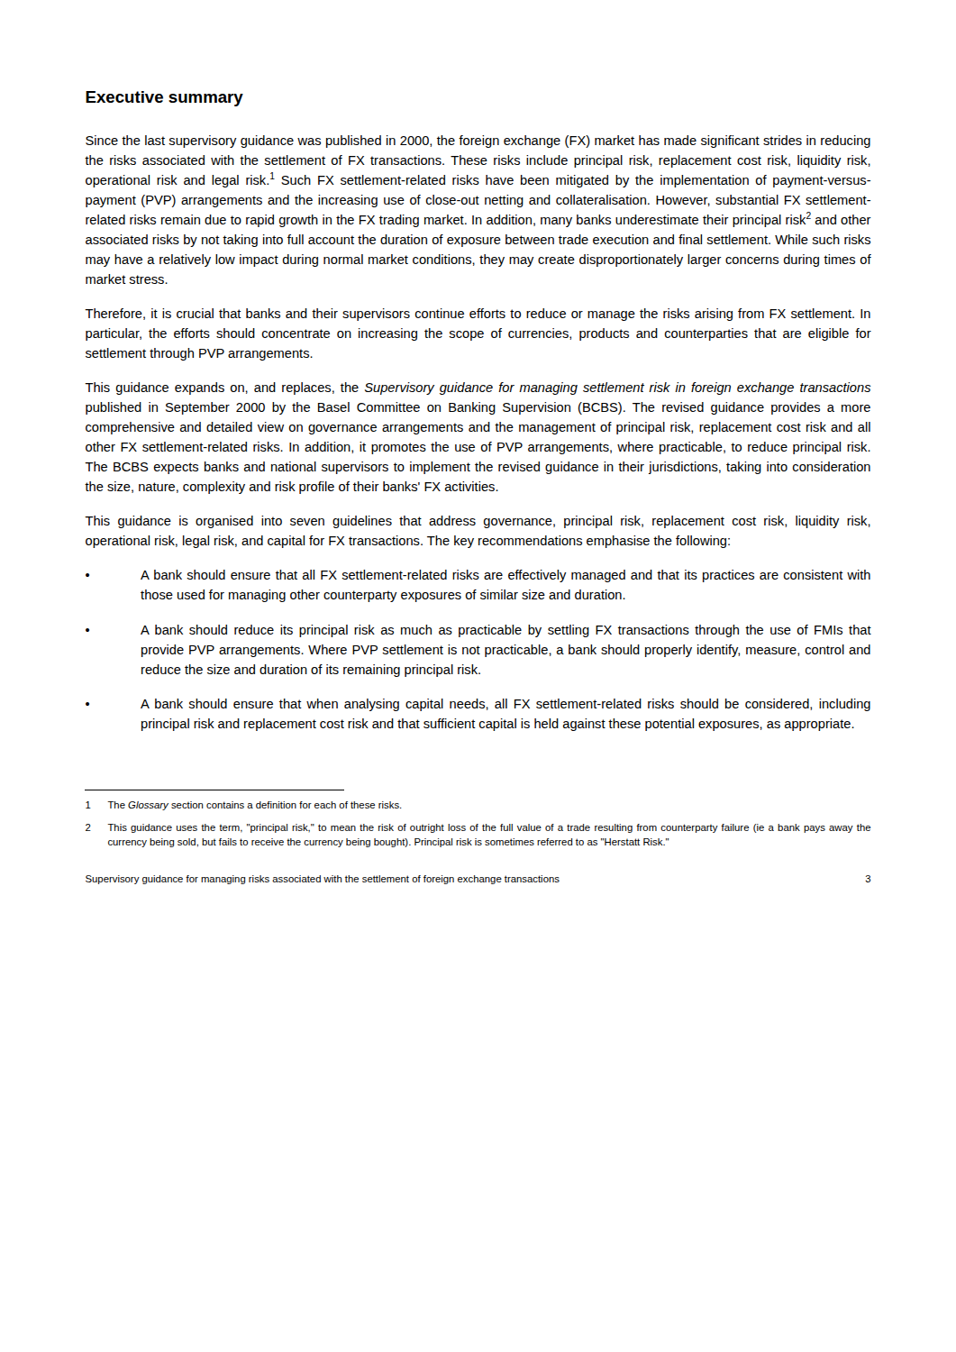Executive summary
Since the last supervisory guidance was published in 2000, the foreign exchange (FX) market has made significant strides in reducing the risks associated with the settlement of FX transactions. These risks include principal risk, replacement cost risk, liquidity risk, operational risk and legal risk.1 Such FX settlement-related risks have been mitigated by the implementation of payment-versus-payment (PVP) arrangements and the increasing use of close-out netting and collateralisation. However, substantial FX settlement-related risks remain due to rapid growth in the FX trading market. In addition, many banks underestimate their principal risk2 and other associated risks by not taking into full account the duration of exposure between trade execution and final settlement. While such risks may have a relatively low impact during normal market conditions, they may create disproportionately larger concerns during times of market stress.
Therefore, it is crucial that banks and their supervisors continue efforts to reduce or manage the risks arising from FX settlement. In particular, the efforts should concentrate on increasing the scope of currencies, products and counterparties that are eligible for settlement through PVP arrangements.
This guidance expands on, and replaces, the Supervisory guidance for managing settlement risk in foreign exchange transactions published in September 2000 by the Basel Committee on Banking Supervision (BCBS). The revised guidance provides a more comprehensive and detailed view on governance arrangements and the management of principal risk, replacement cost risk and all other FX settlement-related risks. In addition, it promotes the use of PVP arrangements, where practicable, to reduce principal risk. The BCBS expects banks and national supervisors to implement the revised guidance in their jurisdictions, taking into consideration the size, nature, complexity and risk profile of their banks' FX activities.
This guidance is organised into seven guidelines that address governance, principal risk, replacement cost risk, liquidity risk, operational risk, legal risk, and capital for FX transactions. The key recommendations emphasise the following:
A bank should ensure that all FX settlement-related risks are effectively managed and that its practices are consistent with those used for managing other counterparty exposures of similar size and duration.
A bank should reduce its principal risk as much as practicable by settling FX transactions through the use of FMIs that provide PVP arrangements. Where PVP settlement is not practicable, a bank should properly identify, measure, control and reduce the size and duration of its remaining principal risk.
A bank should ensure that when analysing capital needs, all FX settlement-related risks should be considered, including principal risk and replacement cost risk and that sufficient capital is held against these potential exposures, as appropriate.
1
The Glossary section contains a definition for each of these risks.
2
This guidance uses the term, "principal risk," to mean the risk of outright loss of the full value of a trade resulting from counterparty failure (ie a bank pays away the currency being sold, but fails to receive the currency being bought). Principal risk is sometimes referred to as "Herstatt Risk."
Supervisory guidance for managing risks associated with the settlement of foreign exchange transactions 3